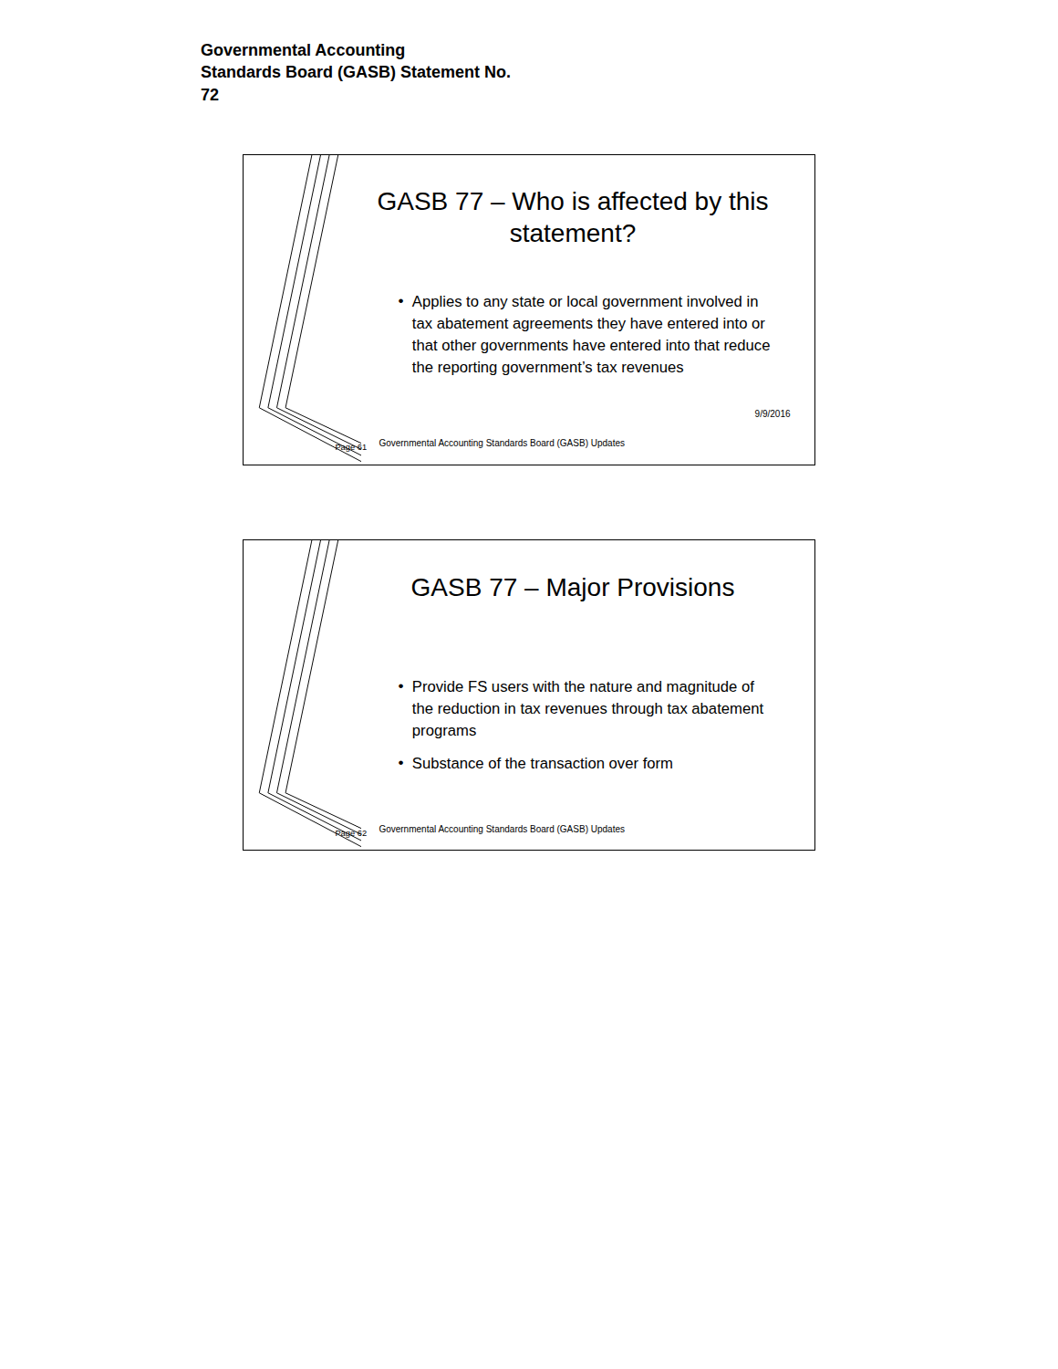Governmental Accounting
Standards Board (GASB) Statement No.
72
GASB 77 – Who is affected by this statement?
Applies to any state or local government involved in tax abatement agreements they have entered into or that other governments have entered into that reduce the reporting government’s tax revenues
9/9/2016
Governmental Accounting Standards Board (GASB) Updates
Page 61
GASB 77 – Major Provisions
Provide FS users with the nature and magnitude of the reduction in tax revenues through tax abatement programs
Substance of the transaction over form
Governmental Accounting Standards Board (GASB) Updates
Page 62